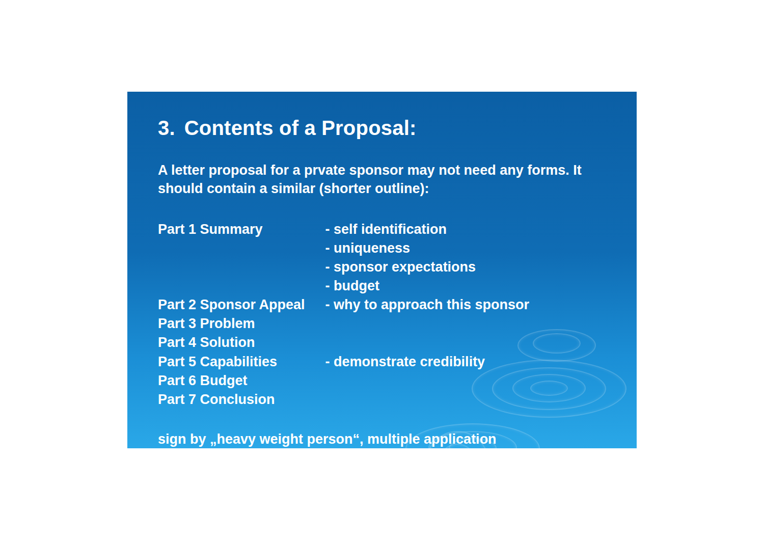3. Contents of a Proposal:
A letter proposal for a prvate sponsor may not need any forms. It should contain a similar (shorter outline):
| Part 1 Summary | - self identification |
| | - uniqueness |
| | - sponsor expectations |
| | - budget |
| Part 2 Sponsor Appeal | - why to approach this sponsor |
| Part 3 Problem | |
| Part 4 Solution | |
| Part 5 Capabilities | - demonstrate credibility |
| Part 6 Budget | |
| Part 7 Conclusion | |
sign by „heavy weight person“, multiple application is expected, but notify